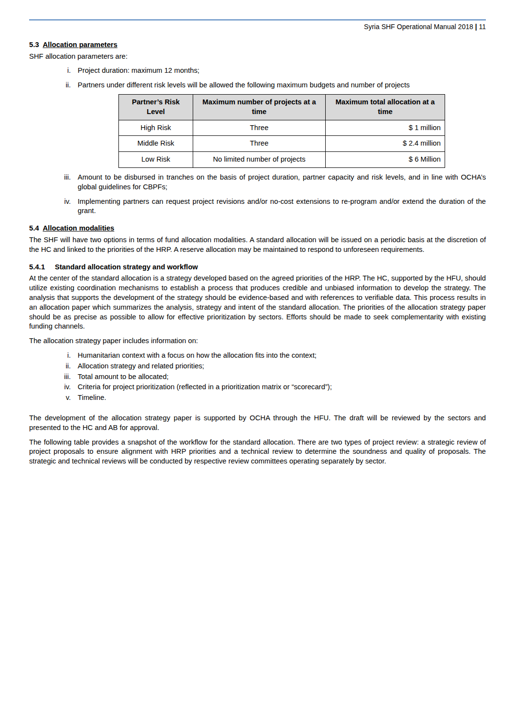Syria SHF Operational Manual 2018 | 11
5.3 Allocation parameters
SHF allocation parameters are:
Project duration: maximum 12 months;
Partners under different risk levels will be allowed the following maximum budgets and number of projects
| Partner’s Risk Level | Maximum number of projects at a time | Maximum total allocation at a time |
| --- | --- | --- |
| High Risk | Three | $ 1 million |
| Middle Risk | Three | $ 2.4 million |
| Low Risk | No limited number of projects | $ 6 Million |
Amount to be disbursed in tranches on the basis of project duration, partner capacity and risk levels, and in line with OCHA’s global guidelines for CBPFs;
Implementing partners can request project revisions and/or no-cost extensions to re-program and/or extend the duration of the grant.
5.4 Allocation modalities
The SHF will have two options in terms of fund allocation modalities. A standard allocation will be issued on a periodic basis at the discretion of the HC and linked to the priorities of the HRP. A reserve allocation may be maintained to respond to unforeseen requirements.
5.4.1 Standard allocation strategy and workflow
At the center of the standard allocation is a strategy developed based on the agreed priorities of the HRP. The HC, supported by the HFU, should utilize existing coordination mechanisms to establish a process that produces credible and unbiased information to develop the strategy. The analysis that supports the development of the strategy should be evidence-based and with references to verifiable data. This process results in an allocation paper which summarizes the analysis, strategy and intent of the standard allocation. The priorities of the allocation strategy paper should be as precise as possible to allow for effective prioritization by sectors. Efforts should be made to seek complementarity with existing funding channels.
The allocation strategy paper includes information on:
Humanitarian context with a focus on how the allocation fits into the context;
Allocation strategy and related priorities;
Total amount to be allocated;
Criteria for project prioritization (reflected in a prioritization matrix or “scorecard”);
Timeline.
The development of the allocation strategy paper is supported by OCHA through the HFU. The draft will be reviewed by the sectors and presented to the HC and AB for approval.
The following table provides a snapshot of the workflow for the standard allocation. There are two types of project review: a strategic review of project proposals to ensure alignment with HRP priorities and a technical review to determine the soundness and quality of proposals. The strategic and technical reviews will be conducted by respective review committees operating separately by sector.